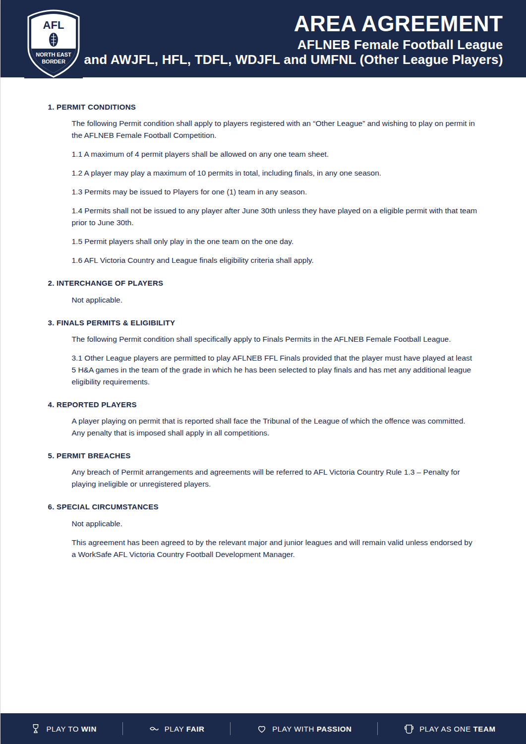AFL NORTH EAST BORDER
Area Agreement
AFLNEB Female Football League
and AWJFL, HFL, TDFL, WDJFL and UMFNL (Other League Players)
1. Permit Conditions
The following Permit condition shall apply to players registered with an “Other League” and wishing to play on permit in the AFLNEB Female Football Competition.
1.1 A maximum of 4 permit players shall be allowed on any one team sheet.
1.2 A player may play a maximum of 10 permits in total, including finals, in any one season.
1.3 Permits may be issued to Players for one (1) team in any season.
1.4 Permits shall not be issued to any player after June 30th unless they have played on a eligible permit with that team prior to June 30th.
1.5 Permit players shall only play in the one team on the one day.
1.6 AFL Victoria Country and League finals eligibility criteria shall apply.
2. Interchange of Players
Not applicable.
3. Finals Permits & Eligibility
The following Permit condition shall specifically apply to Finals Permits in the AFLNEB Female Football League.
3.1 Other League players are permitted to play AFLNEB FFL Finals provided that the player must have played at least 5 H&A games in the team of the grade in which he has been selected to play finals and has met any additional league eligibility requirements.
4. Reported Players
A player playing on permit that is reported shall face the Tribunal of the League of which the offence was committed. Any penalty that is imposed shall apply in all competitions.
5. Permit Breaches
Any breach of Permit arrangements and agreements will be referred to AFL Victoria Country Rule 1.3 – Penalty for playing ineligible or unregistered players.
6. Special Circumstances
Not applicable.
This agreement has been agreed to by the relevant major and junior leagues and will remain valid unless endorsed by a WorkSafe AFL Victoria Country Football Development Manager.
Play to Win
Play Fair
Play with Passion
Play as one Team